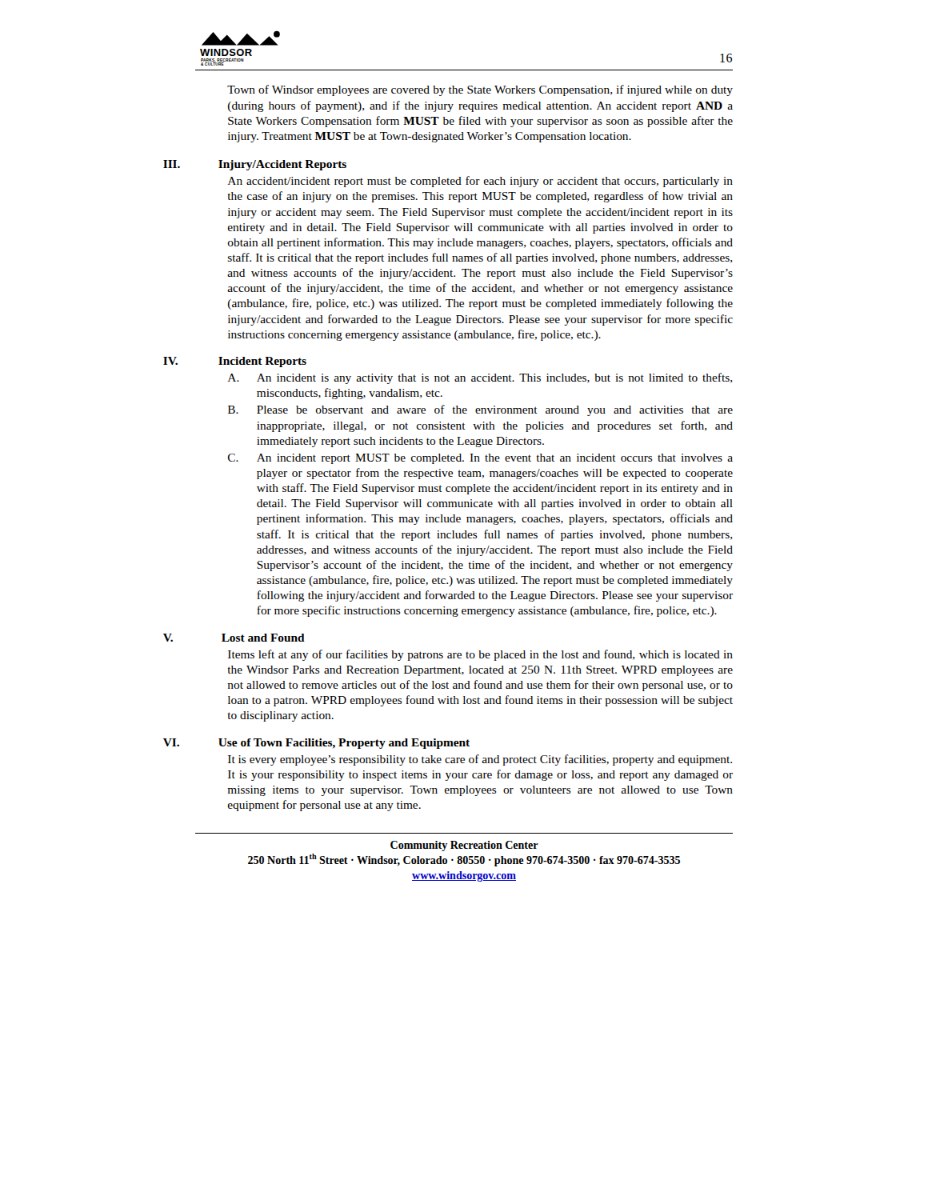WINDSOR PARKS, RECREATION & CULTURE
16
Town of Windsor employees are covered by the State Workers Compensation, if injured while on duty (during hours of payment), and if the injury requires medical attention. An accident report AND a State Workers Compensation form MUST be filed with your supervisor as soon as possible after the injury. Treatment MUST be at Town-designated Worker’s Compensation location.
III. Injury/Accident Reports
An accident/incident report must be completed for each injury or accident that occurs, particularly in the case of an injury on the premises. This report MUST be completed, regardless of how trivial an injury or accident may seem. The Field Supervisor must complete the accident/incident report in its entirety and in detail. The Field Supervisor will communicate with all parties involved in order to obtain all pertinent information. This may include managers, coaches, players, spectators, officials and staff. It is critical that the report includes full names of all parties involved, phone numbers, addresses, and witness accounts of the injury/accident. The report must also include the Field Supervisor’s account of the injury/accident, the time of the accident, and whether or not emergency assistance (ambulance, fire, police, etc.) was utilized. The report must be completed immediately following the injury/accident and forwarded to the League Directors. Please see your supervisor for more specific instructions concerning emergency assistance (ambulance, fire, police, etc.).
IV. Incident Reports
A. An incident is any activity that is not an accident. This includes, but is not limited to thefts, misconducts, fighting, vandalism, etc.
B. Please be observant and aware of the environment around you and activities that are inappropriate, illegal, or not consistent with the policies and procedures set forth, and immediately report such incidents to the League Directors.
C. An incident report MUST be completed. In the event that an incident occurs that involves a player or spectator from the respective team, managers/coaches will be expected to cooperate with staff. The Field Supervisor must complete the accident/incident report in its entirety and in detail. The Field Supervisor will communicate with all parties involved in order to obtain all pertinent information. This may include managers, coaches, players, spectators, officials and staff. It is critical that the report includes full names of parties involved, phone numbers, addresses, and witness accounts of the injury/accident. The report must also include the Field Supervisor’s account of the incident, the time of the incident, and whether or not emergency assistance (ambulance, fire, police, etc.) was utilized. The report must be completed immediately following the injury/accident and forwarded to the League Directors. Please see your supervisor for more specific instructions concerning emergency assistance (ambulance, fire, police, etc.).
V. Lost and Found
Items left at any of our facilities by patrons are to be placed in the lost and found, which is located in the Windsor Parks and Recreation Department, located at 250 N. 11th Street. WPRD employees are not allowed to remove articles out of the lost and found and use them for their own personal use, or to loan to a patron. WPRD employees found with lost and found items in their possession will be subject to disciplinary action.
VI. Use of Town Facilities, Property and Equipment
It is every employee’s responsibility to take care of and protect City facilities, property and equipment. It is your responsibility to inspect items in your care for damage or loss, and report any damaged or missing items to your supervisor. Town employees or volunteers are not allowed to use Town equipment for personal use at any time.
Community Recreation Center
250 North 11th Street · Windsor, Colorado · 80550 · phone 970-674-3500 · fax 970-674-3535
www.windsorgov.com